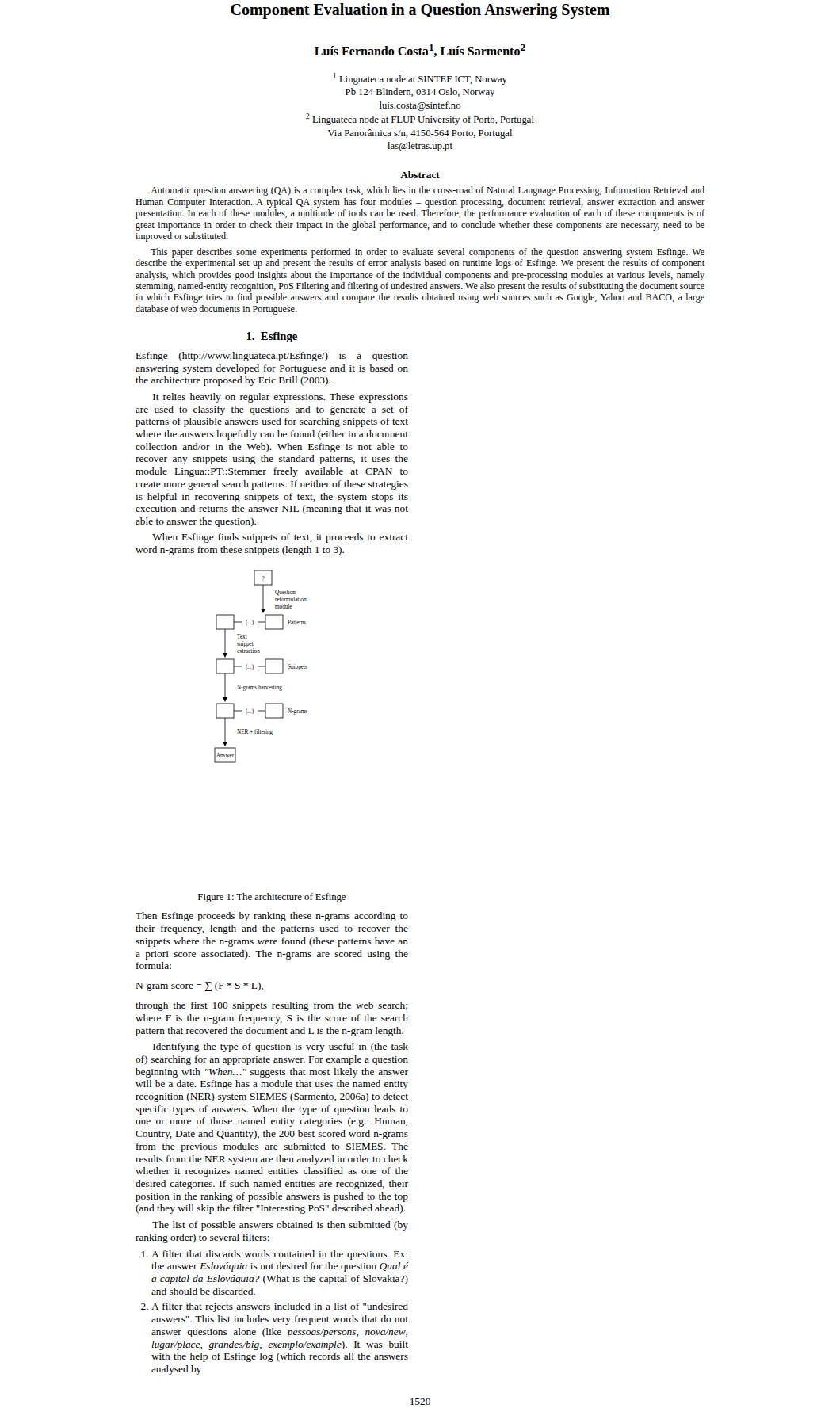Component Evaluation in a Question Answering System
Luís Fernando Costa1, Luís Sarmento2
1 Linguateca node at SINTEF ICT, Norway
Pb 124 Blindern, 0314 Oslo, Norway
luis.costa@sintef.no
2 Linguateca node at FLUP University of Porto, Portugal
Via Panorâmica s/n, 4150-564 Porto, Portugal
las@letras.up.pt
Abstract
Automatic question answering (QA) is a complex task, which lies in the cross-road of Natural Language Processing, Information Retrieval and Human Computer Interaction. A typical QA system has four modules – question processing, document retrieval, answer extraction and answer presentation. In each of these modules, a multitude of tools can be used. Therefore, the performance evaluation of each of these components is of great importance in order to check their impact in the global performance, and to conclude whether these components are necessary, need to be improved or substituted.
This paper describes some experiments performed in order to evaluate several components of the question answering system Esfinge. We describe the experimental set up and present the results of error analysis based on runtime logs of Esfinge. We present the results of component analysis, which provides good insights about the importance of the individual components and pre-processing modules at various levels, namely stemming, named-entity recognition, PoS Filtering and filtering of undesired answers. We also present the results of substituting the document source in which Esfinge tries to find possible answers and compare the results obtained using web sources such as Google, Yahoo and BACO, a large database of web documents in Portuguese.
1. Esfinge
Esfinge (http://www.linguateca.pt/Esfinge/) is a question answering system developed for Portuguese and it is based on the architecture proposed by Eric Brill (2003).
It relies heavily on regular expressions. These expressions are used to classify the questions and to generate a set of patterns of plausible answers used for searching snippets of text where the answers hopefully can be found (either in a document collection and/or in the Web). When Esfinge is not able to recover any snippets using the standard patterns, it uses the module Lingua::PT::Stemmer freely available at CPAN to create more general search patterns. If neither of these strategies is helpful in recovering snippets of text, the system stops its execution and returns the answer NIL (meaning that it was not able to answer the question).
When Esfinge finds snippets of text, it proceeds to extract word n-grams from these snippets (length 1 to 3).
? Question reformulation module (...) Patterns Text snippet extraction (...) Snippets N-grams harvesting (...) N-grams NER + filtering Answer
Figure 1: The architecture of Esfinge
Then Esfinge proceeds by ranking these n-grams according to their frequency, length and the patterns used to recover the snippets where the n-grams were found (these patterns have an a priori score associated). The n-grams are scored using the formula:
N-gram score = ∑ (F * S * L),
through the first 100 snippets resulting from the web search; where F is the n-gram frequency, S is the score of the search pattern that recovered the document and L is the n-gram length.
Identifying the type of question is very useful in (the task of) searching for an appropriate answer. For example a question beginning with "When…" suggests that most likely the answer will be a date. Esfinge has a module that uses the named entity recognition (NER) system SIEMES (Sarmento, 2006a) to detect specific types of answers. When the type of question leads to one or more of those named entity categories (e.g.: Human, Country, Date and Quantity), the 200 best scored word n-grams from the previous modules are submitted to SIEMES. The results from the NER system are then analyzed in order to check whether it recognizes named entities classified as one of the desired categories. If such named entities are recognized, their position in the ranking of possible answers is pushed to the top (and they will skip the filter "Interesting PoS" described ahead).
The list of possible answers obtained is then submitted (by ranking order) to several filters:
A filter that discards words contained in the questions. Ex: the answer Eslováquia is not desired for the question Qual é a capital da Eslováquia? (What is the capital of Slovakia?) and should be discarded.
A filter that rejects answers included in a list of "undesired answers". This list includes very frequent words that do not answer questions alone (like pessoas/persons, nova/new, lugar/place, grandes/big, exemplo/example). It was built with the help of Esfinge log (which records all the answers analysed by
1520